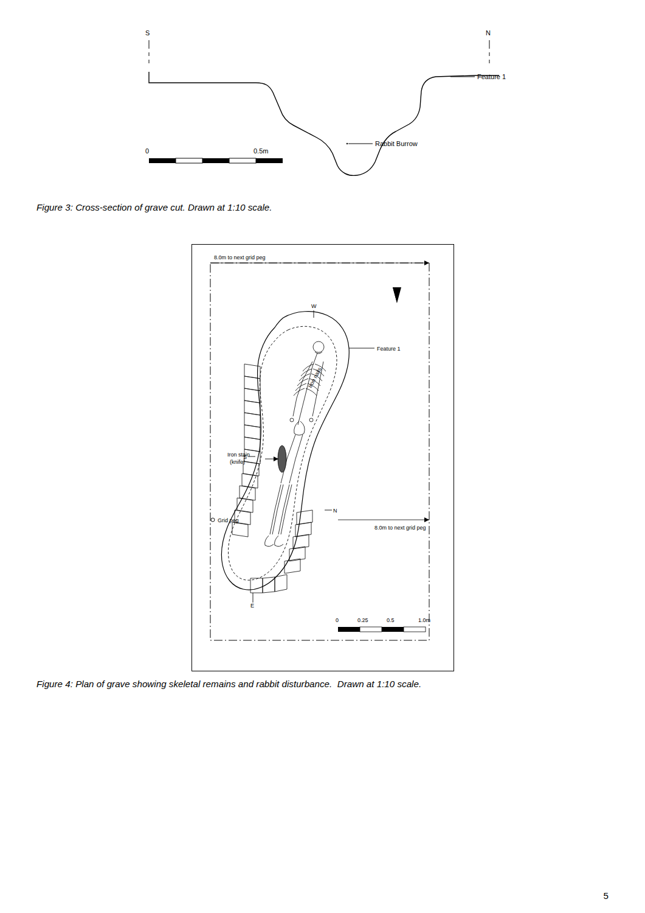S N Feature 1 Rabbit Burrow 0 0.5m
Figure 3: Cross-section of grave cut. Drawn at 1:10 scale.
8.0m to next grid peg Feature 1 W E S N Iron stain (knife) Iron nails Grid peg 8.0m to next grid peg 0 0.25 0.5 1.0m
Figure 4: Plan of grave showing skeletal remains and rabbit disturbance. Drawn at 1:10 scale.
5